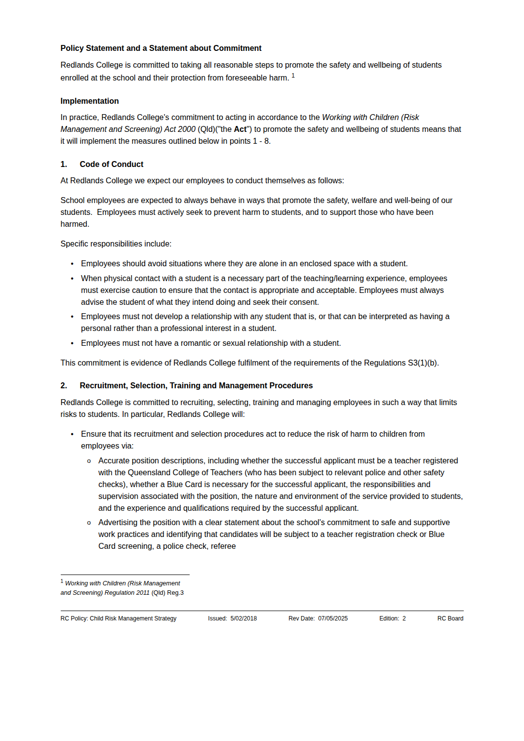Policy Statement and a Statement about Commitment
Redlands College is committed to taking all reasonable steps to promote the safety and wellbeing of students enrolled at the school and their protection from foreseeable harm. 1
Implementation
In practice, Redlands College's commitment to acting in accordance to the Working with Children (Risk Management and Screening) Act 2000 (Qld)("the Act") to promote the safety and wellbeing of students means that it will implement the measures outlined below in points 1 - 8.
1. Code of Conduct
At Redlands College we expect our employees to conduct themselves as follows:
School employees are expected to always behave in ways that promote the safety, welfare and well-being of our students. Employees must actively seek to prevent harm to students, and to support those who have been harmed.
Specific responsibilities include:
Employees should avoid situations where they are alone in an enclosed space with a student.
When physical contact with a student is a necessary part of the teaching/learning experience, employees must exercise caution to ensure that the contact is appropriate and acceptable. Employees must always advise the student of what they intend doing and seek their consent.
Employees must not develop a relationship with any student that is, or that can be interpreted as having a personal rather than a professional interest in a student.
Employees must not have a romantic or sexual relationship with a student.
This commitment is evidence of Redlands College fulfilment of the requirements of the Regulations S3(1)(b).
2. Recruitment, Selection, Training and Management Procedures
Redlands College is committed to recruiting, selecting, training and managing employees in such a way that limits risks to students. In particular, Redlands College will:
Ensure that its recruitment and selection procedures act to reduce the risk of harm to children from employees via:
Accurate position descriptions, including whether the successful applicant must be a teacher registered with the Queensland College of Teachers (who has been subject to relevant police and other safety checks), whether a Blue Card is necessary for the successful applicant, the responsibilities and supervision associated with the position, the nature and environment of the service provided to students, and the experience and qualifications required by the successful applicant.
Advertising the position with a clear statement about the school's commitment to safe and supportive work practices and identifying that candidates will be subject to a teacher registration check or Blue Card screening, a police check, referee
1 Working with Children (Risk Management and Screening) Regulation 2011 (Qld) Reg.3
RC Policy: Child Risk Management Strategy Issued: 5/02/2018 Rev Date: 07/05/2025 Edition: 2 RC Board